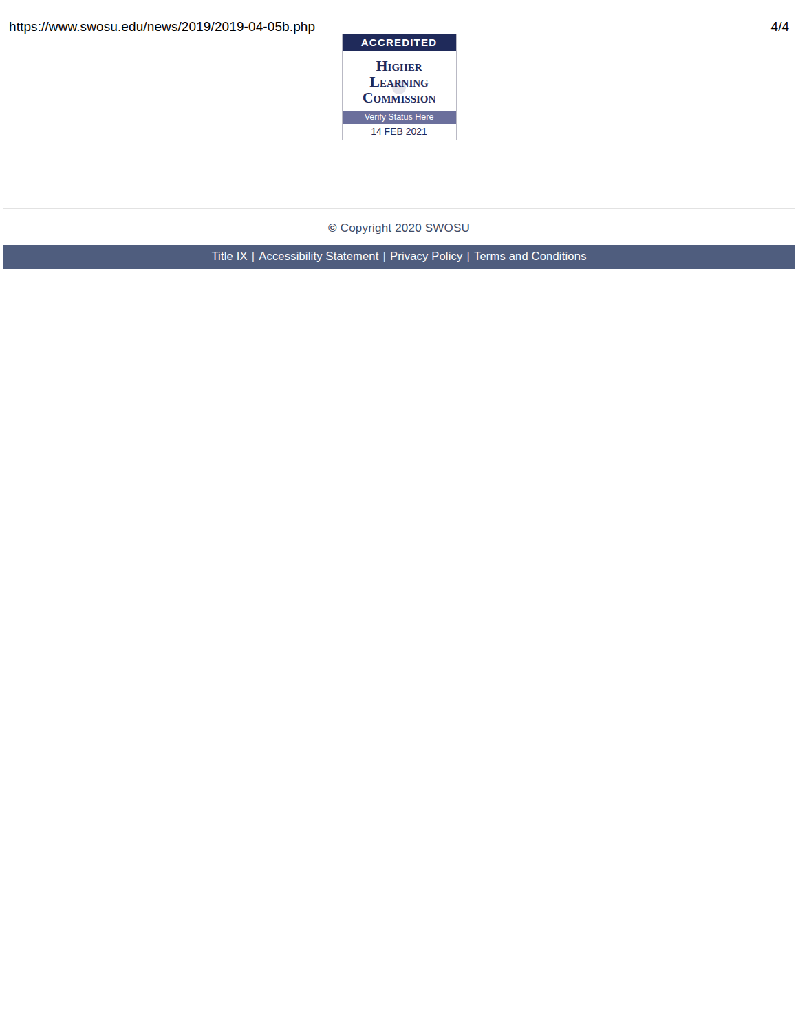https://www.swosu.edu/news/2019/2019-04-05b.php
4/4
Accredited
●
Higher Learning Commission
Verify Status Here
14 FEB 2021
© Copyright 2020 SWOSU
Title IX|Accessibility Statement|Privacy Policy|Terms and Conditions